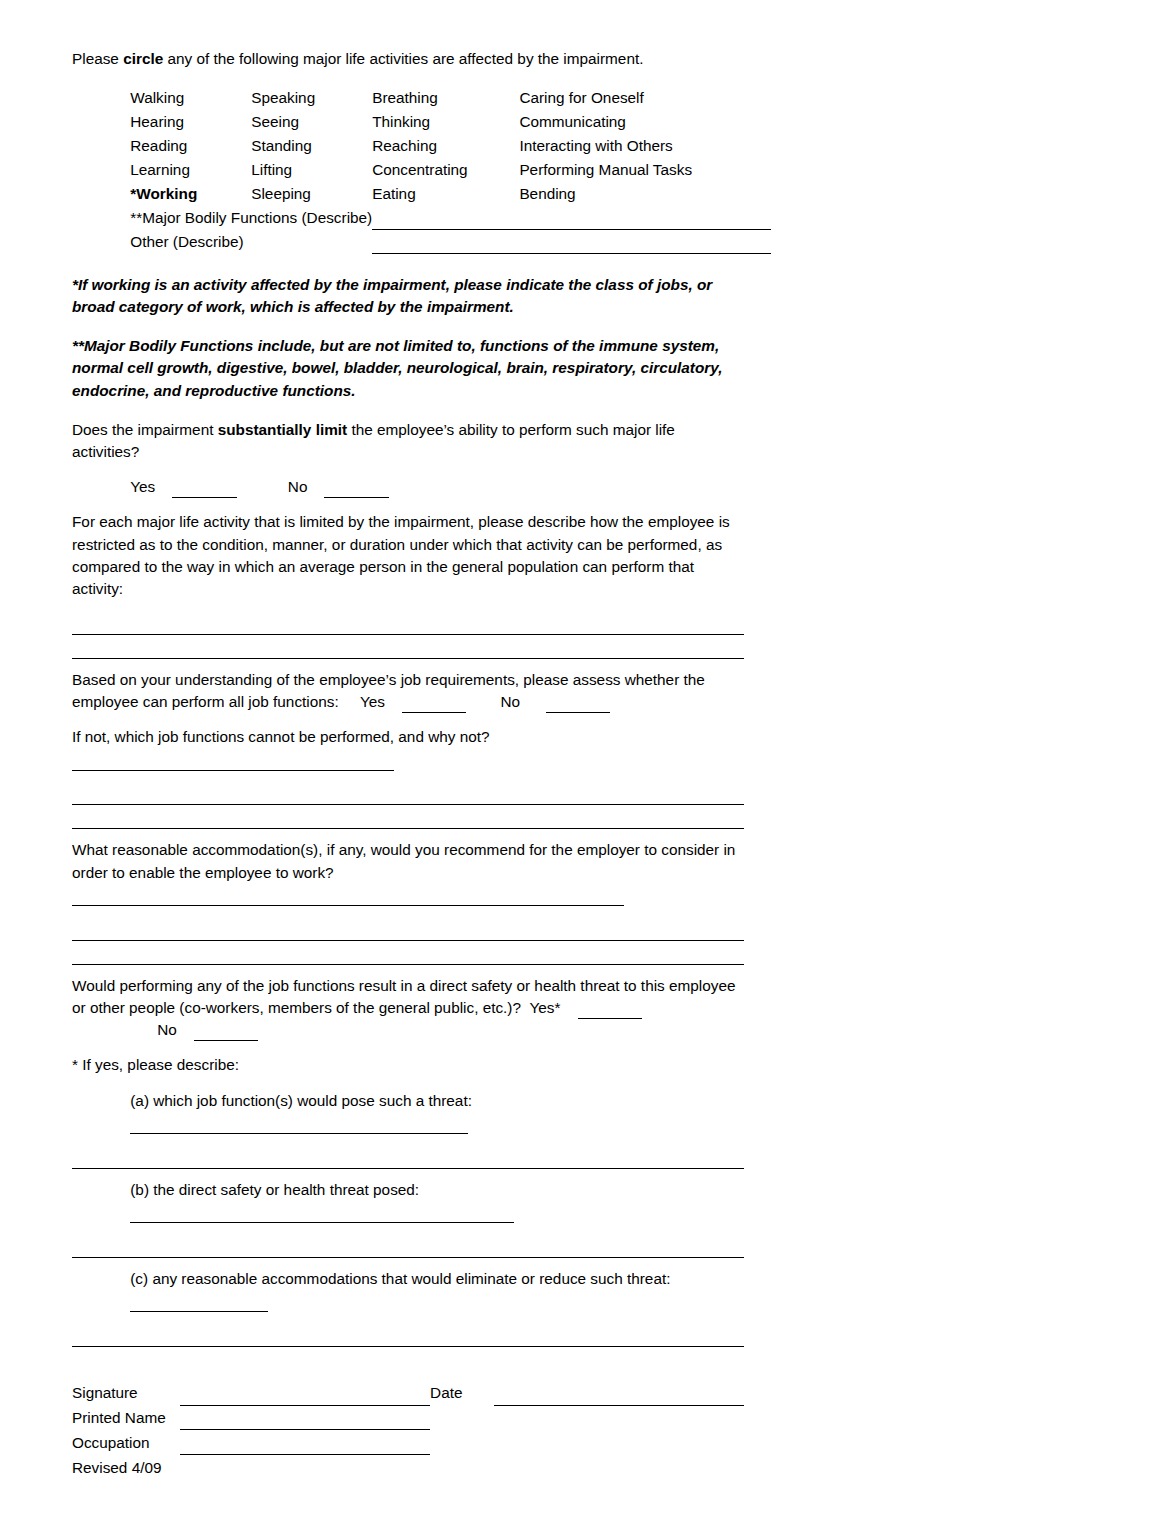Please circle any of the following major life activities are affected by the impairment.
| Walking | Speaking | Breathing | Caring for Oneself |
| Hearing | Seeing | Thinking | Communicating |
| Reading | Standing | Reaching | Interacting with Others |
| Learning | Lifting | Concentrating | Performing Manual Tasks |
| * Working | Sleeping | Eating | Bending |
| **Major Bodily Functions (Describe) | |
| Other (Describe) | |
*If working is an activity affected by the impairment, please indicate the class of jobs, or broad category of work, which is affected by the impairment.
**Major Bodily Functions include, but are not limited to, functions of the immune system, normal cell growth, digestive, bowel, bladder, neurological, brain, respiratory, circulatory, endocrine, and reproductive functions.
Does the impairment substantially limit the employee’s ability to perform such major life activities?
Yes No
For each major life activity that is limited by the impairment, please describe how the employee is restricted as to the condition, manner, or duration under which that activity can be performed, as compared to the way in which an average person in the general population can perform that activity:
Based on your understanding of the employee’s job requirements, please assess whether the employee can perform all job functions: Yes No
If not, which job functions cannot be performed, and why not?
What reasonable accommodation(s), if any, would you recommend for the employer to consider in order to enable the employee to work?
Would performing any of the job functions result in a direct safety or health threat to this employee or other people (co-workers, members of the general public, etc.)? Yes* No
* If yes, please describe:
(a) which job function(s) would pose such a threat:
(b) the direct safety or health threat posed:
(c) any reasonable accommodations that would eliminate or reduce such threat:
| Signature | | Date | |
| Printed Name | | | |
| Occupation | | | |
Revised 4/09